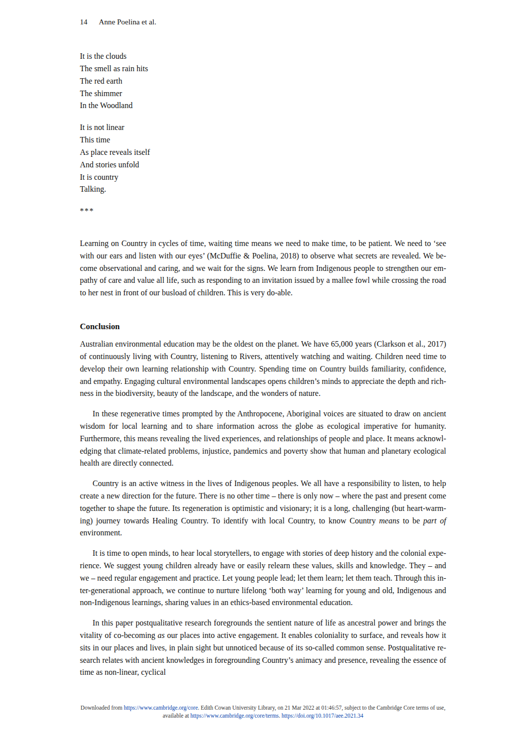14 Anne Poelina et al.
It is the clouds
The smell as rain hits
The red earth
The shimmer
In the Woodland
It is not linear
This time
As place reveals itself
And stories unfold
It is country
Talking.
***
Learning on Country in cycles of time, waiting time means we need to make time, to be patient. We need to ‘see with our ears and listen with our eyes’ (McDuffie & Poelina, 2018) to observe what secrets are revealed. We become observational and caring, and we wait for the signs. We learn from Indigenous people to strengthen our empathy of care and value all life, such as responding to an invitation issued by a mallee fowl while crossing the road to her nest in front of our busload of children. This is very do-able.
Conclusion
Australian environmental education may be the oldest on the planet. We have 65,000 years (Clarkson et al., 2017) of continuously living with Country, listening to Rivers, attentively watching and waiting. Children need time to develop their own learning relationship with Country. Spending time on Country builds familiarity, confidence, and empathy. Engaging cultural environmental landscapes opens children’s minds to appreciate the depth and richness in the biodiversity, beauty of the landscape, and the wonders of nature.
In these regenerative times prompted by the Anthropocene, Aboriginal voices are situated to draw on ancient wisdom for local learning and to share information across the globe as ecological imperative for humanity. Furthermore, this means revealing the lived experiences, and relationships of people and place. It means acknowledging that climate-related problems, injustice, pandemics and poverty show that human and planetary ecological health are directly connected.
Country is an active witness in the lives of Indigenous peoples. We all have a responsibility to listen, to help create a new direction for the future. There is no other time – there is only now – where the past and present come together to shape the future. Its regeneration is optimistic and visionary; it is a long, challenging (but heart-warming) journey towards Healing Country. To identify with local Country, to know Country means to be part of environment.
It is time to open minds, to hear local storytellers, to engage with stories of deep history and the colonial experience. We suggest young children already have or easily relearn these values, skills and knowledge. They – and we – need regular engagement and practice. Let young people lead; let them learn; let them teach. Through this inter-generational approach, we continue to nurture lifelong ‘both way’ learning for young and old, Indigenous and non-Indigenous learnings, sharing values in an ethics-based environmental education.
In this paper postqualitative research foregrounds the sentient nature of life as ancestral power and brings the vitality of co-becoming as our places into active engagement. It enables coloniality to surface, and reveals how it sits in our places and lives, in plain sight but unnoticed because of its so-called common sense. Postqualitative research relates with ancient knowledges in foregrounding Country’s animacy and presence, revealing the essence of time as non-linear, cyclical
Downloaded from https://www.cambridge.org/core. Edith Cowan University Library, on 21 Mar 2022 at 01:46:57, subject to the Cambridge Core terms of use, available at https://www.cambridge.org/core/terms. https://doi.org/10.1017/aee.2021.34